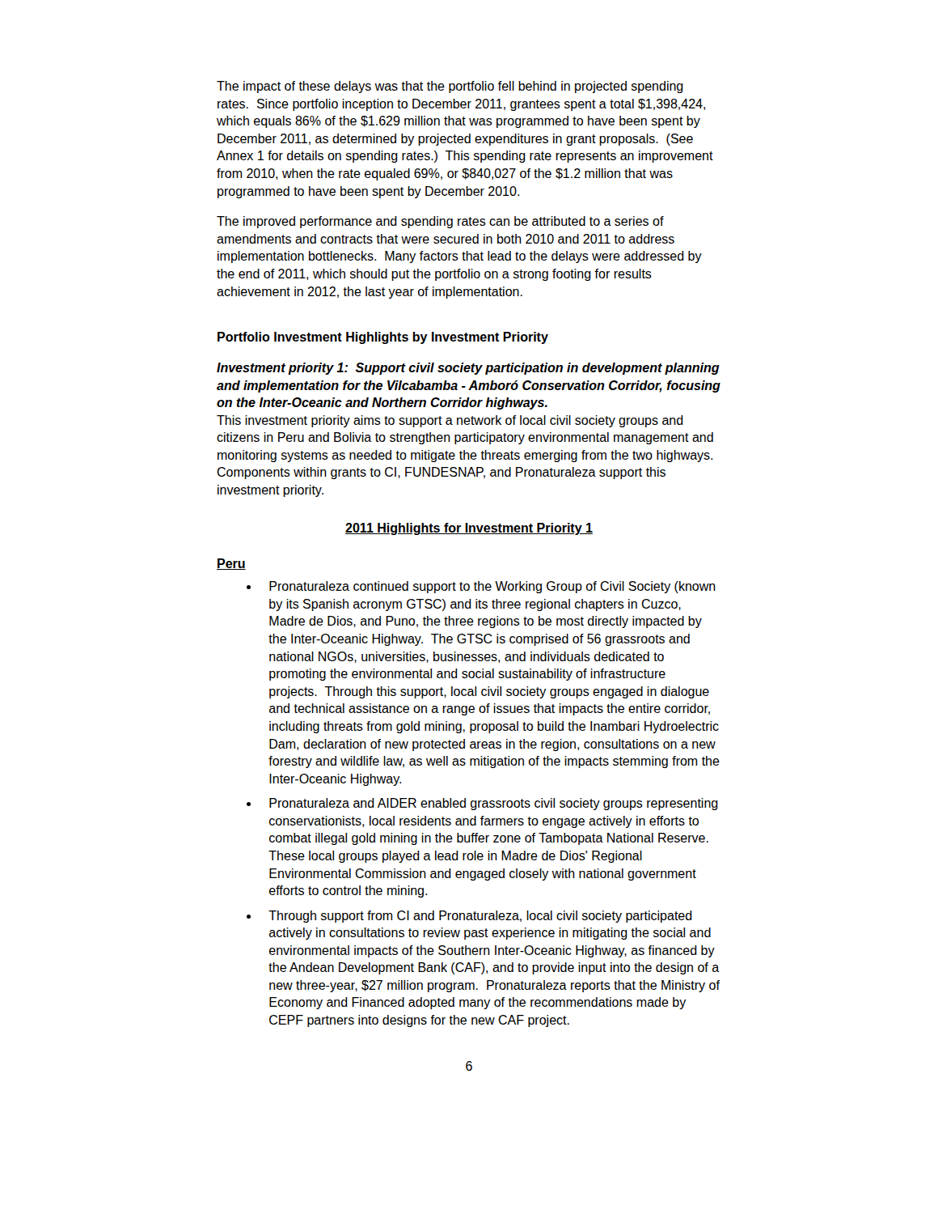The impact of these delays was that the portfolio fell behind in projected spending rates. Since portfolio inception to December 2011, grantees spent a total $1,398,424, which equals 86% of the $1.629 million that was programmed to have been spent by December 2011, as determined by projected expenditures in grant proposals. (See Annex 1 for details on spending rates.) This spending rate represents an improvement from 2010, when the rate equaled 69%, or $840,027 of the $1.2 million that was programmed to have been spent by December 2010.
The improved performance and spending rates can be attributed to a series of amendments and contracts that were secured in both 2010 and 2011 to address implementation bottlenecks. Many factors that lead to the delays were addressed by the end of 2011, which should put the portfolio on a strong footing for results achievement in 2012, the last year of implementation.
Portfolio Investment Highlights by Investment Priority
Investment priority 1: Support civil society participation in development planning and implementation for the Vilcabamba - Amboró Conservation Corridor, focusing on the Inter-Oceanic and Northern Corridor highways.
This investment priority aims to support a network of local civil society groups and citizens in Peru and Bolivia to strengthen participatory environmental management and monitoring systems as needed to mitigate the threats emerging from the two highways. Components within grants to CI, FUNDESNAP, and Pronaturaleza support this investment priority.
2011 Highlights for Investment Priority 1
Peru
Pronaturaleza continued support to the Working Group of Civil Society (known by its Spanish acronym GTSC) and its three regional chapters in Cuzco, Madre de Dios, and Puno, the three regions to be most directly impacted by the Inter-Oceanic Highway. The GTSC is comprised of 56 grassroots and national NGOs, universities, businesses, and individuals dedicated to promoting the environmental and social sustainability of infrastructure projects. Through this support, local civil society groups engaged in dialogue and technical assistance on a range of issues that impacts the entire corridor, including threats from gold mining, proposal to build the Inambari Hydroelectric Dam, declaration of new protected areas in the region, consultations on a new forestry and wildlife law, as well as mitigation of the impacts stemming from the Inter-Oceanic Highway.
Pronaturaleza and AIDER enabled grassroots civil society groups representing conservationists, local residents and farmers to engage actively in efforts to combat illegal gold mining in the buffer zone of Tambopata National Reserve. These local groups played a lead role in Madre de Dios' Regional Environmental Commission and engaged closely with national government efforts to control the mining.
Through support from CI and Pronaturaleza, local civil society participated actively in consultations to review past experience in mitigating the social and environmental impacts of the Southern Inter-Oceanic Highway, as financed by the Andean Development Bank (CAF), and to provide input into the design of a new three-year, $27 million program. Pronaturaleza reports that the Ministry of Economy and Financed adopted many of the recommendations made by CEPF partners into designs for the new CAF project.
6